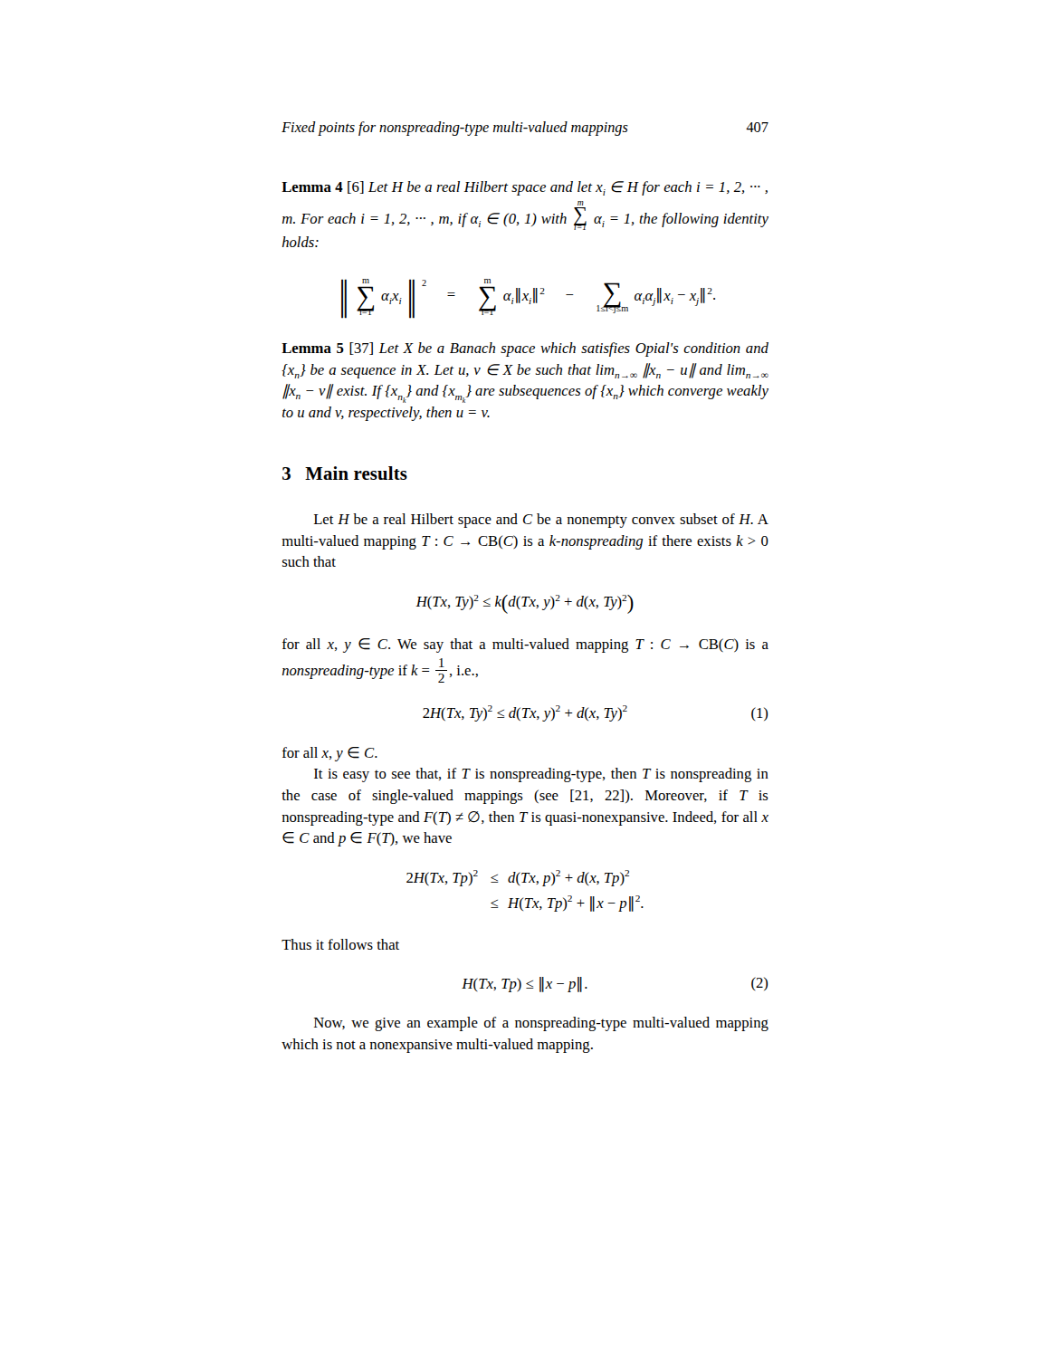Fixed points for nonspreading-type multi-valued mappings 407
Lemma 4 [6] Let H be a real Hilbert space and let xi ∈ H for each i = 1, 2, ··· , m. For each i = 1, 2, ··· , m, if αi ∈ (0, 1) with m∑i=1 αi = 1, the following identity holds:
∥m∑i=1 αixi∥2 = m∑i=1 αi∥xi∥2 − ∑1≤i<j≤m αiαj∥xi − xj∥2.
Lemma 5 [37] Let X be a Banach space which satisfies Opial's condition and {xn} be a sequence in X. Let u, v ∈ X be such that limn→∞ ∥xn − u∥ and limn→∞ ∥xn − v∥ exist. If {xnk} and {xmk} are subsequences of {xn} which converge weakly to u and v, respectively, then u = v.
3 Main results
Let H be a real Hilbert space and C be a nonempty convex subset of H. A multi-valued mapping T : C → CB(C) is a k-nonspreading if there exists k > 0 such that
H(Tx, Ty)2 ≤ k(d(Tx, y)2 + d(x, Ty)2)
for all x, y ∈ C. We say that a multi-valued mapping T : C → CB(C) is a nonspreading-type if k = 12, i.e.,
2H(Tx, Ty)2 ≤ d(Tx, y)2 + d(x, Ty)2
(1)
for all x, y ∈ C.
It is easy to see that, if T is nonspreading-type, then T is nonspreading in the case of single-valued mappings (see [21, 22]). Moreover, if T is nonspreading-type and F(T) ≠ ∅, then T is quasi-nonexpansive. Indeed, for all x ∈ C and p ∈ F(T), we have
| 2 H ( Tx , Tp ) 2 | ≤ | d ( Tx , p ) 2 + d ( x , Tp ) 2 |
| | ≤ | H ( Tx , Tp ) 2 + ∥ x − p ∥ 2 . |
Thus it follows that
H(Tx, Tp) ≤ ∥x − p∥.
(2)
Now, we give an example of a nonspreading-type multi-valued mapping which is not a nonexpansive multi-valued mapping.